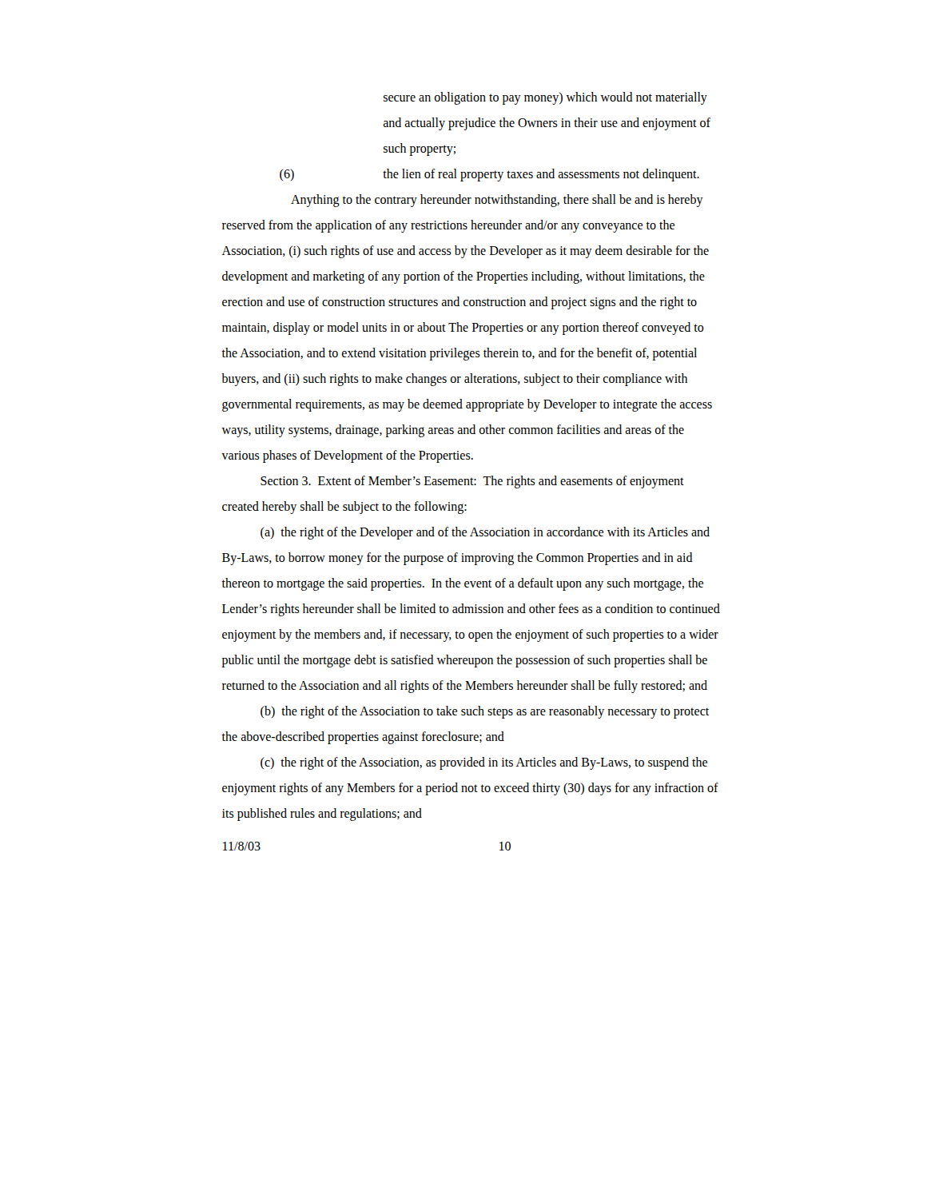secure an obligation to pay money) which would not materially and actually prejudice the Owners in their use and enjoyment of such property;
(6) the lien of real property taxes and assessments not delinquent.
Anything to the contrary hereunder notwithstanding, there shall be and is hereby reserved from the application of any restrictions hereunder and/or any conveyance to the Association, (i) such rights of use and access by the Developer as it may deem desirable for the development and marketing of any portion of the Properties including, without limitations, the erection and use of construction structures and construction and project signs and the right to maintain, display or model units in or about The Properties or any portion thereof conveyed to the Association, and to extend visitation privileges therein to, and for the benefit of, potential buyers, and (ii) such rights to make changes or alterations, subject to their compliance with governmental requirements, as may be deemed appropriate by Developer to integrate the access ways, utility systems, drainage, parking areas and other common facilities and areas of the various phases of Development of the Properties.
Section 3. Extent of Member’s Easement: The rights and easements of enjoyment created hereby shall be subject to the following:
(a) the right of the Developer and of the Association in accordance with its Articles and By-Laws, to borrow money for the purpose of improving the Common Properties and in aid thereon to mortgage the said properties. In the event of a default upon any such mortgage, the Lender’s rights hereunder shall be limited to admission and other fees as a condition to continued enjoyment by the members and, if necessary, to open the enjoyment of such properties to a wider public until the mortgage debt is satisfied whereupon the possession of such properties shall be returned to the Association and all rights of the Members hereunder shall be fully restored; and
(b) the right of the Association to take such steps as are reasonably necessary to protect the above-described properties against foreclosure; and
(c) the right of the Association, as provided in its Articles and By-Laws, to suspend the enjoyment rights of any Members for a period not to exceed thirty (30) days for any infraction of its published rules and regulations; and
11/8/0310